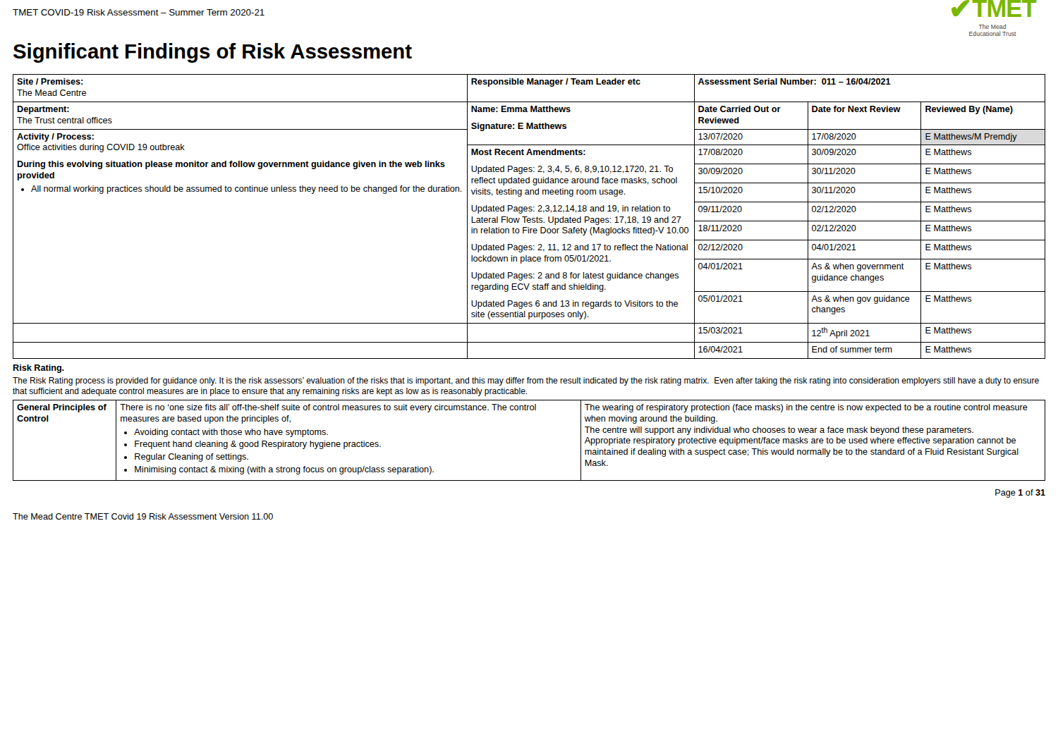✔TMET
The Mead
Educational Trust
TMET COVID-19 Risk Assessment – Summer Term 2020-21
Significant Findings of Risk Assessment
| Site / Premises: The Mead Centre | Responsible Manager / Team Leader etc | Assessment Serial Number: 011 – 16/04/2021 |
| Department: The Trust central offices | Name: Emma Matthews Signature: E Matthews | Date Carried Out or Reviewed | Date for Next Review | Reviewed By (Name) |
| Activity / Process: Office activities during COVID 19 outbreak During this evolving situation please monitor and follow government guidance given in the web links provided All normal working practices should be assumed to continue unless they need to be changed for the duration. | 13/07/2020 | 17/08/2020 | E Matthews/M Premdjy |
| Most Recent Amendments: Updated Pages: 2, 3,4, 5, 6, 8,9,10,12,1720, 21. To reflect updated guidance around face masks, school visits, testing and meeting room usage. Updated Pages: 2,3,12,14,18 and 19, in relation to Lateral Flow Tests. Updated Pages: 17,18, 19 and 27 in relation to Fire Door Safety (Maglocks fitted)-V 10.00 Updated Pages: 2, 11, 12 and 17 to reflect the National lockdown in place from 05/01/2021. Updated Pages: 2 and 8 for latest guidance changes regarding ECV staff and shielding. Updated Pages 6 and 13 in regards to Visitors to the site (essential purposes only). | 17/08/2020 | 30/09/2020 | E Matthews |
| 30/09/2020 | 30/11/2020 | E Matthews |
| 15/10/2020 | 30/11/2020 | E Matthews |
| 09/11/2020 | 02/12/2020 | E Matthews |
| 18/11/2020 | 02/12/2020 | E Matthews |
| 02/12/2020 | 04/01/2021 | E Matthews |
| 04/01/2021 | As & when government guidance changes | E Matthews |
| 05/01/2021 | As & when gov guidance changes | E Matthews |
| | | 15/03/2021 | 12 th April 2021 | E Matthews |
| | | 16/04/2021 | End of summer term | E Matthews |
Risk Rating.
The Risk Rating process is provided for guidance only. It is the risk assessors’ evaluation of the risks that is important, and this may differ from the result indicated by the risk rating matrix. Even after taking the risk rating into consideration employers still have a duty to ensure that sufficient and adequate control measures are in place to ensure that any remaining risks are kept as low as is reasonably practicable.
| General Principles of Control | There is no ‘one size fits all’ off-the-shelf suite of control measures to suit every circumstance. The control measures are based upon the principles of, Avoiding contact with those who have symptoms. Frequent hand cleaning & good Respiratory hygiene practices. Regular Cleaning of settings. Minimising contact & mixing (with a strong focus on group/class separation). | The wearing of respiratory protection (face masks) in the centre is now expected to be a routine control measure when moving around the building. The centre will support any individual who chooses to wear a face mask beyond these parameters. Appropriate respiratory protective equipment/face masks are to be used where effective separation cannot be maintained if dealing with a suspect case; This would normally be to the standard of a Fluid Resistant Surgical Mask. |
Page 1 of 31
The Mead Centre TMET Covid 19 Risk Assessment Version 11.00